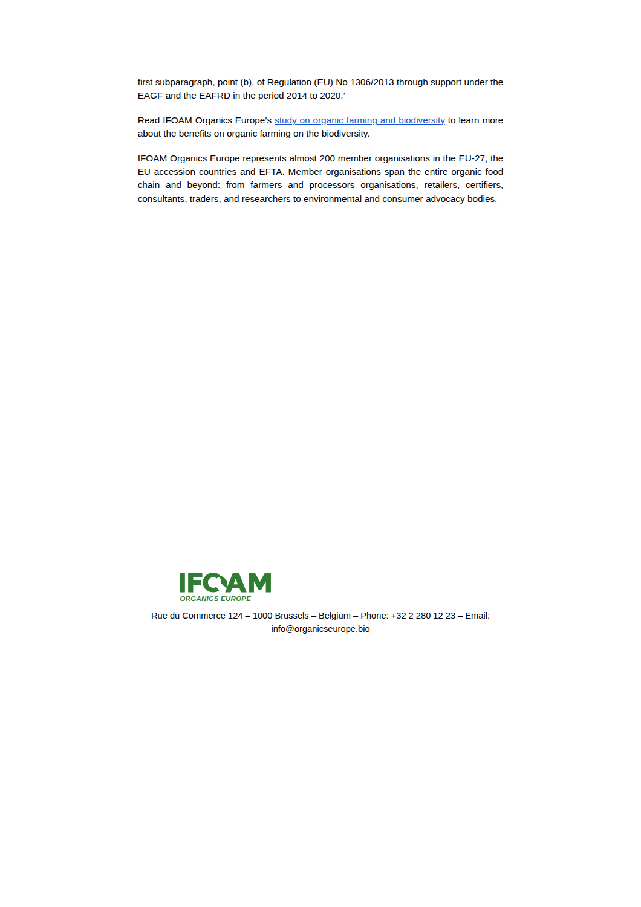first subparagraph, point (b), of Regulation (EU) No 1306/2013 through support under the EAGF and the EAFRD in the period 2014 to 2020.’
Read IFOAM Organics Europe’s study on organic farming and biodiversity to learn more about the benefits on organic farming on the biodiversity.
IFOAM Organics Europe represents almost 200 member organisations in the EU-27, the EU accession countries and EFTA. Member organisations span the entire organic food chain and beyond: from farmers and processors organisations, retailers, certifiers, consultants, traders, and researchers to environmental and consumer advocacy bodies.
ORGANICS EUROPE
Rue du Commerce 124 – 1000 Brussels – Belgium – Phone: +32 2 280 12 23 – Email: info@organicseurope.bio